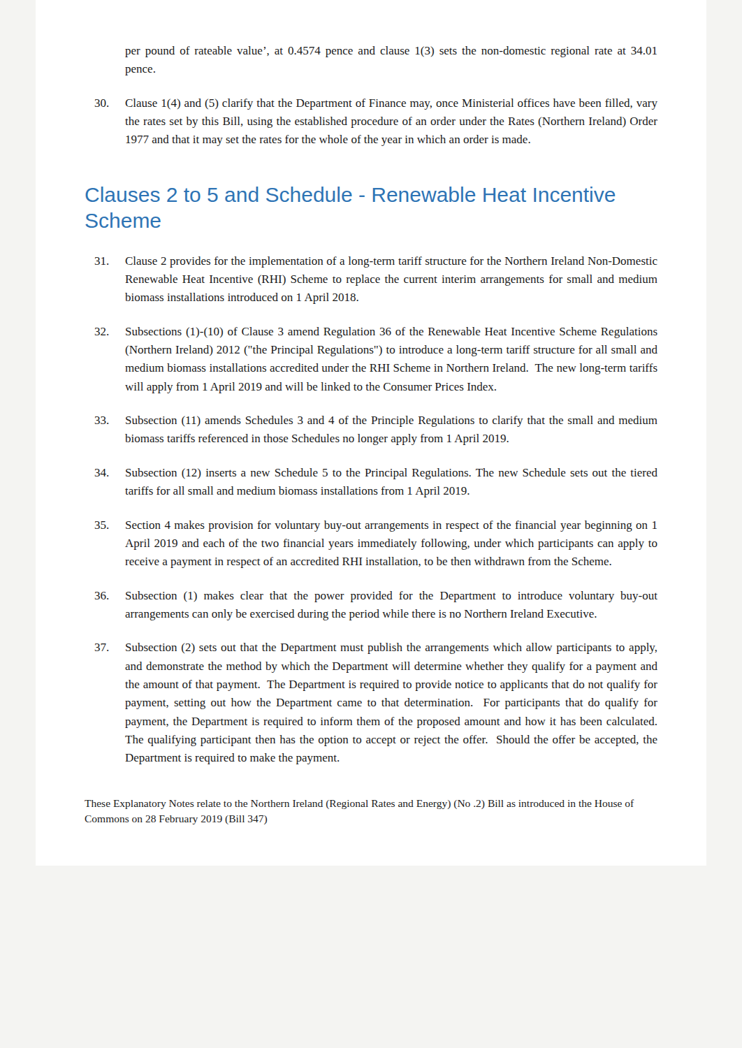per pound of rateable value’, at 0.4574 pence and clause 1(3) sets the non-domestic regional rate at 34.01 pence.
Clause 1(4) and (5) clarify that the Department of Finance may, once Ministerial offices have been filled, vary the rates set by this Bill, using the established procedure of an order under the Rates (Northern Ireland) Order 1977 and that it may set the rates for the whole of the year in which an order is made.
Clauses 2 to 5 and Schedule - Renewable Heat Incentive Scheme
Clause 2 provides for the implementation of a long-term tariff structure for the Northern Ireland Non-Domestic Renewable Heat Incentive (RHI) Scheme to replace the current interim arrangements for small and medium biomass installations introduced on 1 April 2018.
Subsections (1)-(10) of Clause 3 amend Regulation 36 of the Renewable Heat Incentive Scheme Regulations (Northern Ireland) 2012 ("the Principal Regulations") to introduce a long-term tariff structure for all small and medium biomass installations accredited under the RHI Scheme in Northern Ireland. The new long-term tariffs will apply from 1 April 2019 and will be linked to the Consumer Prices Index.
Subsection (11) amends Schedules 3 and 4 of the Principle Regulations to clarify that the small and medium biomass tariffs referenced in those Schedules no longer apply from 1 April 2019.
Subsection (12) inserts a new Schedule 5 to the Principal Regulations. The new Schedule sets out the tiered tariffs for all small and medium biomass installations from 1 April 2019.
Section 4 makes provision for voluntary buy-out arrangements in respect of the financial year beginning on 1 April 2019 and each of the two financial years immediately following, under which participants can apply to receive a payment in respect of an accredited RHI installation, to be then withdrawn from the Scheme.
Subsection (1) makes clear that the power provided for the Department to introduce voluntary buy-out arrangements can only be exercised during the period while there is no Northern Ireland Executive.
Subsection (2) sets out that the Department must publish the arrangements which allow participants to apply, and demonstrate the method by which the Department will determine whether they qualify for a payment and the amount of that payment. The Department is required to provide notice to applicants that do not qualify for payment, setting out how the Department came to that determination. For participants that do qualify for payment, the Department is required to inform them of the proposed amount and how it has been calculated. The qualifying participant then has the option to accept or reject the offer. Should the offer be accepted, the Department is required to make the payment.
These Explanatory Notes relate to the Northern Ireland (Regional Rates and Energy) (No .2) Bill as introduced in the House of Commons on 28 February 2019 (Bill 347)